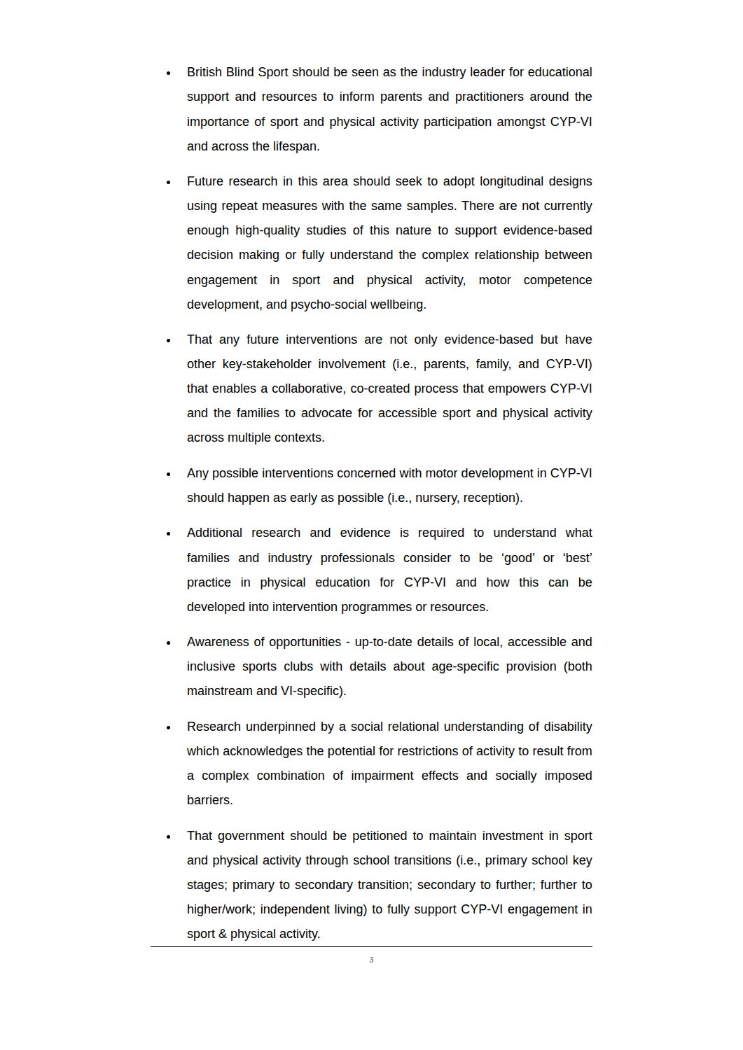British Blind Sport should be seen as the industry leader for educational support and resources to inform parents and practitioners around the importance of sport and physical activity participation amongst CYP-VI and across the lifespan.
Future research in this area should seek to adopt longitudinal designs using repeat measures with the same samples. There are not currently enough high-quality studies of this nature to support evidence-based decision making or fully understand the complex relationship between engagement in sport and physical activity, motor competence development, and psycho-social wellbeing.
That any future interventions are not only evidence-based but have other key-stakeholder involvement (i.e., parents, family, and CYP-VI) that enables a collaborative, co-created process that empowers CYP-VI and the families to advocate for accessible sport and physical activity across multiple contexts.
Any possible interventions concerned with motor development in CYP-VI should happen as early as possible (i.e., nursery, reception).
Additional research and evidence is required to understand what families and industry professionals consider to be ‘good’ or ‘best’ practice in physical education for CYP-VI and how this can be developed into intervention programmes or resources.
Awareness of opportunities - up-to-date details of local, accessible and inclusive sports clubs with details about age-specific provision (both mainstream and VI-specific).
Research underpinned by a social relational understanding of disability which acknowledges the potential for restrictions of activity to result from a complex combination of impairment effects and socially imposed barriers.
That government should be petitioned to maintain investment in sport and physical activity through school transitions (i.e., primary school key stages; primary to secondary transition; secondary to further; further to higher/work; independent living) to fully support CYP-VI engagement in sport & physical activity.
3